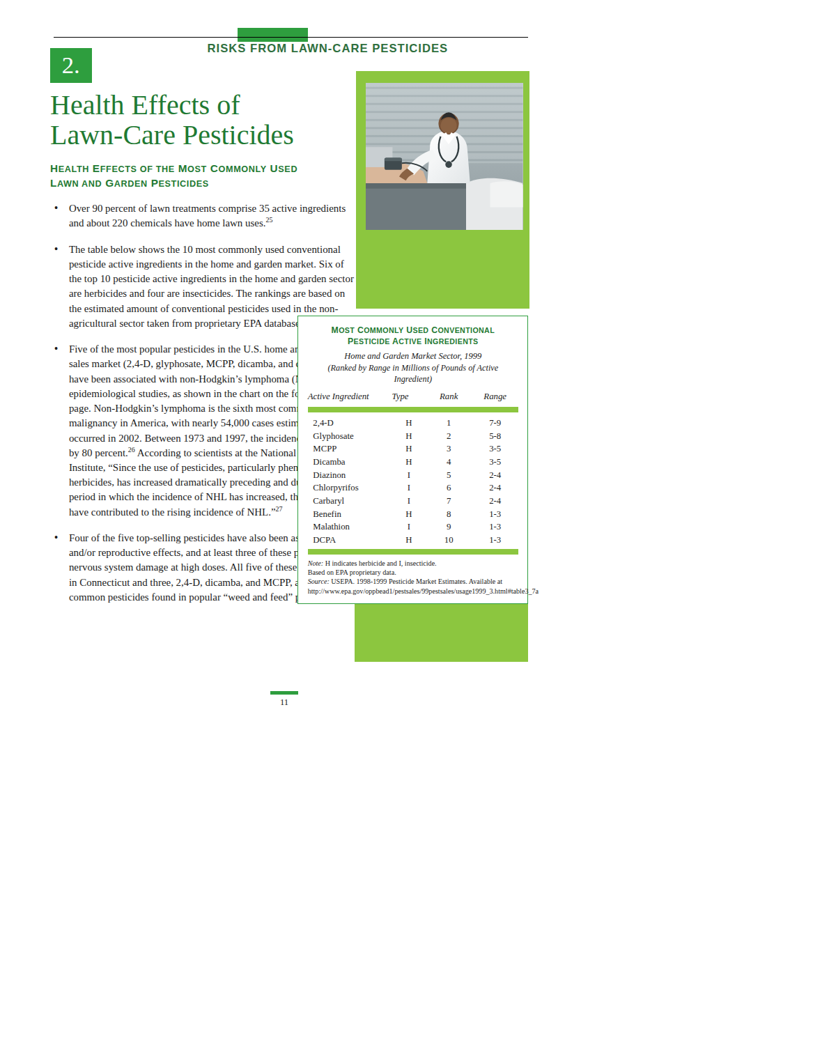Risks from Lawn-Care Pesticides
2.
Health Effects of
Lawn-Care Pesticides
HEALTH EFFECTS OF THE MOST COMMONLY USED
LAWN AND GARDEN PESTICIDES
Over 90 percent of lawn treatments comprise 35 active ingredients and about 220 chemicals have home lawn uses.25
The table below shows the 10 most commonly used conventional pesticide active ingredients in the home and garden market. Six of the top 10 pesticide active ingredients in the home and garden sector are herbicides and four are insecticides. The rankings are based on the estimated amount of conventional pesticides used in the non-agricultural sector taken from proprietary EPA databases.
Five of the most popular pesticides in the U.S. home and garden sales market (2,4-D, glyphosate, MCPP, dicamba, and diazinon) have been associated with non-Hodgkin’s lymphoma (NHL) in epidemiological studies, as shown in the chart on the following page. Non-Hodgkin’s lymphoma is the sixth most common malignancy in America, with nearly 54,000 cases estimated to have occurred in 2002. Between 1973 and 1997, the incidence increased by 80 percent.26 According to scientists at the National Cancer Institute, “Since the use of pesticides, particularly phenoxy herbicides, has increased dramatically preceding and during the time period in which the incidence of NHL has increased, they could have contributed to the rising incidence of NHL.”27
Four of the five top-selling pesticides have also been associated with birth and/or reproductive effects, and at least three of these pesticides can cause nervous system damage at high doses. All five of these pesticides are sold in Connecticut and three, 2,4-D, dicamba, and MCPP, are the most common pesticides found in popular “weed and feed” products.
MOST COMMONLY USED CONVENTIONAL
PESTICIDE ACTIVE INGREDIENTS
Home and Garden Market Sector, 1999
(Ranked by Range in Millions of Pounds of Active Ingredient)
| Active Ingredient | Type | Rank | Range |
| --- | --- | --- | --- |
| 2,4-D | H | 1 | 7-9 |
| Glyphosate | H | 2 | 5-8 |
| MCPP | H | 3 | 3-5 |
| Dicamba | H | 4 | 3-5 |
| Diazinon | I | 5 | 2-4 |
| Chlorpyrifos | I | 6 | 2-4 |
| Carbaryl | I | 7 | 2-4 |
| Benefin | H | 8 | 1-3 |
| Malathion | I | 9 | 1-3 |
| DCPA | H | 10 | 1-3 |
Note: H indicates herbicide and I, insecticide.
Based on EPA proprietary data.
Source: USEPA. 1998-1999 Pesticide Market Estimates. Available at
http://www.epa.gov/oppbead1/pestsales/99pestsales/usage1999_3.html#table3_7a
11